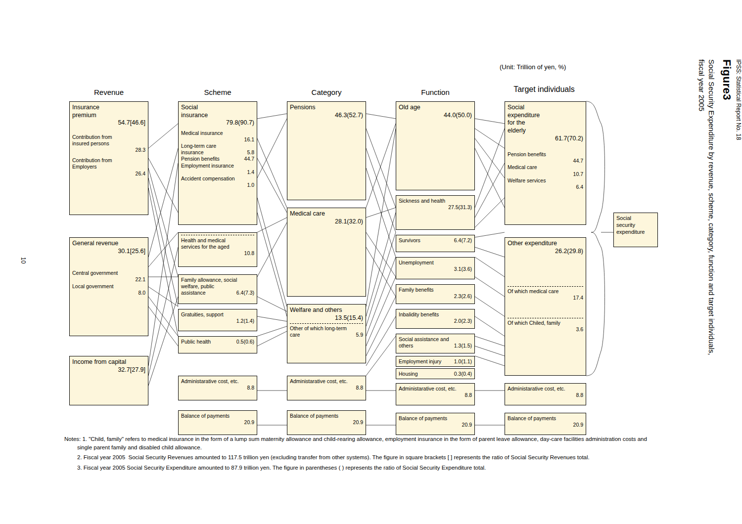Figure3
Social Security Expenditure by revenue, scheme, category, function and target individuals,
fiscal year 2005
IPSS: Statistical Report No. 18
(Unit: Trillion of yen, %)
10
Revenue
Scheme
Category
Function
Target individuals
Insurance
premium 54.7[46.6]
Contribution from
insured persons 28.3
Contribution from
Employers 26.4
General revenue 30.1[25.6]
Central government 22.1 Local government 8.0
Income from capital 32.7[27.9]
Social
insurance 79.8(90.7)
Medical insurance 16.1 Long-term care insurance5.8
Pension benefits44.7
Employment insurance 1.4 Accident compensation 1.0
Health and medical
services for the aged 10.8
Family allowance, social
welfare, public assistance6.4(7.3)
Gratuities, support 1.2(1.4)
Public health0.5(0.6)
Administarative cost, etc. 8.8
Balance of payments 20.9
Pensions 46.3(52.7)
Medical care 28.1(32.0)
Welfare and others 13.5(15.4)
Other of which long-term care5.9
Administarative cost, etc. 8.8
Balance of payments 20.9
Old age 44.0(50.0)
Sickness and health 27.5(31.3)
Survivors6.4(7.2)
Unemployment 3.1(3.6)
Family benefits 2.3(2.6)
Inbalidity benefits 2.0(2.3)
Social assistance and others1.3(1.5)
Employment injury1.0(1.1)
Housing0.3(0.4)
Administarative cost, etc. 8.8
Balance of payments 20.9
Social
expenditure
for the
elderly 61.7(70.2)
Pension benefits 44.7 Medical care 10.7 Welfare services 6.4
Other expenditure 26.2(29.8)
Of which medical care 17.4
Of which Chiled, family 3.6
Administarative cost, etc. 8.8
Balance of payments 20.9
Social
security
expenditure
Notes: 1. "Child, family" refers to medical insurance in the form of a lump sum maternity allowance and child-rearing allowance, employment insurance in the form of parent leave allowance, day-care facilities administration costs and single parent family and disabled child allowance.
2. Fiscal year 2005 Social Security Revenues amounted to 117.5 trillion yen (excluding transfer from other systems). The figure in square brackets [ ] represents the ratio of Social Security Revenues total.
3. Fiscal year 2005 Social Security Expenditure amounted to 87.9 trillion yen. The figure in parentheses ( ) represents the ratio of Social Security Expenditure total.